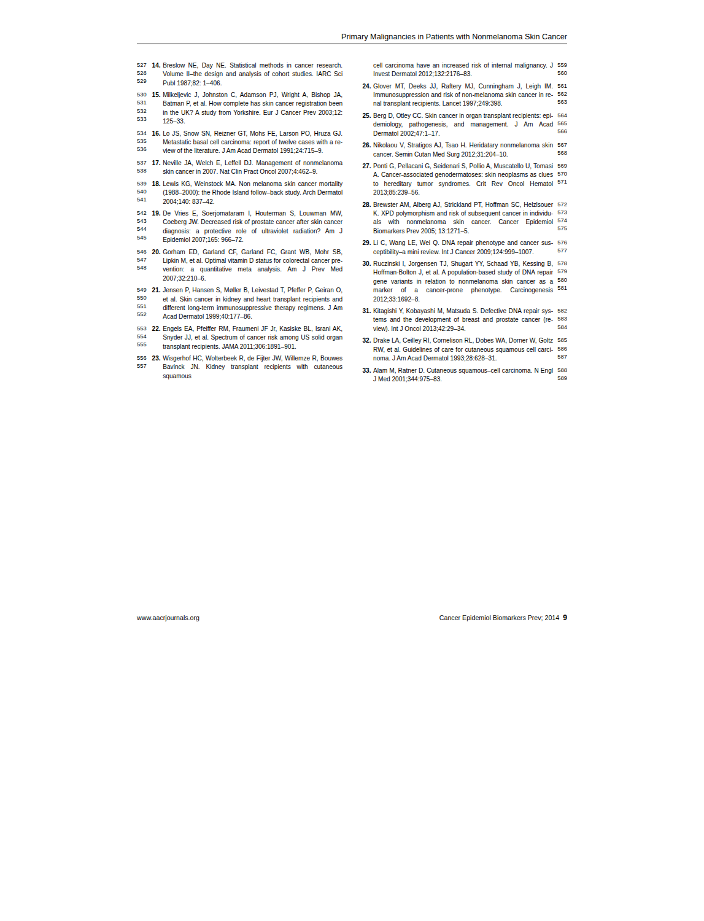Primary Malignancies in Patients with Nonmelanoma Skin Cancer
527
528
529 14. Breslow NE, Day NE. Statistical methods in cancer research. Volume II–the design and analysis of cohort studies. IARC Sci Publ 1987;82: 1–406.
530
531
532
533 15. Milkeljevic J, Johnston C, Adamson PJ, Wright A, Bishop JA, Batman P, et al. How complete has skin cancer registration been in the UK? A study from Yorkshire. Eur J Cancer Prev 2003;12: 125–33.
534
535
536 16. Lo JS, Snow SN, Reizner GT, Mohs FE, Larson PO, Hruza GJ. Metastatic basal cell carcinoma: report of twelve cases with a review of the literature. J Am Acad Dermatol 1991;24:715–9.
537
538 17. Neville JA, Welch E, Leffell DJ. Management of nonmelanoma skin cancer in 2007. Nat Clin Pract Oncol 2007;4:462–9.
539
540
541 18. Lewis KG, Weinstock MA. Non melanoma skin cancer mortality (1988–2000): the Rhode Island follow–back study. Arch Dermatol 2004;140: 837–42.
542
543
544
545 19. De Vries E, Soerjomataram I, Houterman S, Louwman MW, Coeberg JW. Decreased risk of prostate cancer after skin cancer diagnosis: a protective role of ultraviolet radiation? Am J Epidemiol 2007;165: 966–72.
546
547
548 20. Gorham ED, Garland CF, Garland FC, Grant WB, Mohr SB, Lipkin M, et al. Optimal vitamin D status for colorectal cancer prevention: a quantitative meta analysis. Am J Prev Med 2007;32:210–6.
549
550
551
552 21. Jensen P, Hansen S, Møller B, Leivestad T, Pfeffer P, Geiran O, et al. Skin cancer in kidney and heart transplant recipients and different long-term immunosuppressive therapy regimens. J Am Acad Dermatol 1999;40:177–86.
553
554
555 22. Engels EA, Pfeiffer RM, Fraumeni JF Jr, Kasiske BL, Israni AK, Snyder JJ, et al. Spectrum of cancer risk among US solid organ transplant recipients. JAMA 2011;306:1891–901.
556
557 23. Wisgerhof HC, Wolterbeek R, de Fijter JW, Willemze R, Bouwes Bavinck JN. Kidney transplant recipients with cutaneous squamous
cell carcinoma have an increased risk of internal malignancy. J Invest Dermatol 2012;132:2176–83. 559
560
24. Glover MT, Deeks JJ, Raftery MJ, Cunningham J, Leigh IM. Immunosuppression and risk of non-melanoma skin cancer in renal transplant recipients. Lancet 1997;249:398. 561
562
563
25. Berg D, Otley CC. Skin cancer in organ transplant recipients: epidemiology, pathogenesis, and management. J Am Acad Dermatol 2002;47:1–17. 564
565
566
26. Nikolaou V, Stratigos AJ, Tsao H. Heridatary nonmelanoma skin cancer. Semin Cutan Med Surg 2012;31:204–10. 567
568
27. Ponti G, Pellacani G, Seidenari S, Pollio A, Muscatello U, Tomasi A. Cancer-associated genodermatoses: skin neoplasms as clues to hereditary tumor syndromes. Crit Rev Oncol Hematol 2013;85:239–56. 569
570
571
28. Brewster AM, Alberg AJ, Strickland PT, Hoffman SC, Helzlsouer K. XPD polymorphism and risk of subsequent cancer in individuals with nonmelanoma skin cancer. Cancer Epidemiol Biomarkers Prev 2005; 13:1271–5. 572
573
574
575
29. Li C, Wang LE, Wei Q. DNA repair phenotype and cancer susceptibility–a mini review. Int J Cancer 2009;124:999–1007. 576
577
30. Ruczinski I, Jorgensen TJ, Shugart YY, Schaad YB, Kessing B, Hoffman-Bolton J, et al. A population-based study of DNA repair gene variants in relation to nonmelanoma skin cancer as a marker of a cancer-prone phenotype. Carcinogenesis 2012;33:1692–8. 578
579
580
581
31. Kitagishi Y, Kobayashi M, Matsuda S. Defective DNA repair systems and the development of breast and prostate cancer (review). Int J Oncol 2013;42:29–34. 582
583
584
32. Drake LA, Ceilley RI, Cornelison RL, Dobes WA, Dorner W, Goltz RW, et al. Guidelines of care for cutaneous squamous cell carcinoma. J Am Acad Dermatol 1993;28:628–31. 585
586
587
33. Alam M, Ratner D. Cutaneous squamous–cell carcinoma. N Engl J Med 2001;344:975–83. 588
589
www.aacrjournals.org
Cancer Epidemiol Biomarkers Prev; 2014 9